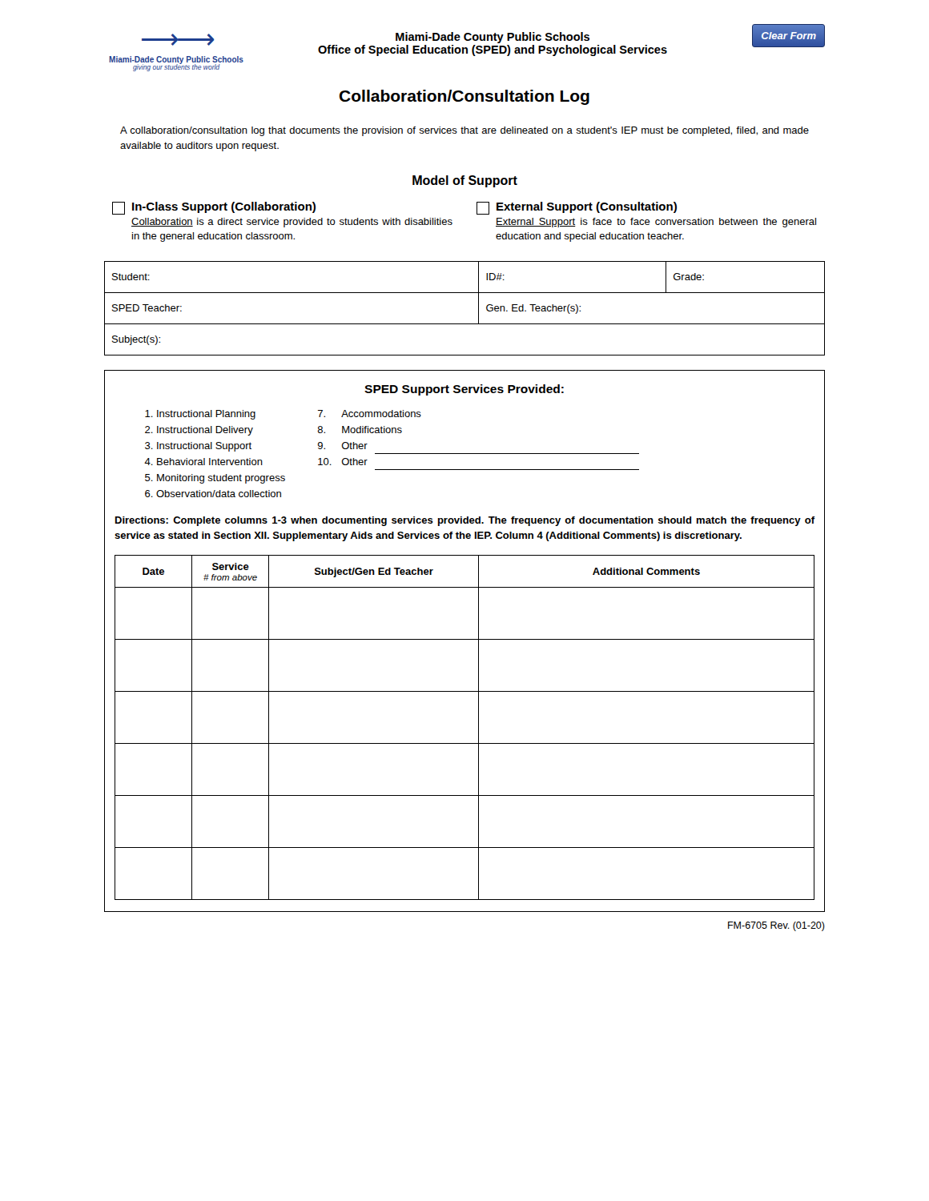⟶⟶
Miami-Dade County Public Schools
giving our students the world
Miami-Dade County Public Schools
Office of Special Education (SPED) and Psychological Services
Clear Form
Collaboration/Consultation Log
A collaboration/consultation log that documents the provision of services that are delineated on a student's IEP must be completed, filed, and made available to auditors upon request.
Model of Support
In-Class Support (Collaboration)
Collaboration is a direct service provided to students with disabilities in the general education classroom.
External Support (Consultation)
External Support is face to face conversation between the general education and special education teacher.
| Student: | ID#: | Grade: |
| SPED Teacher: | Gen. Ed. Teacher(s): |
| Subject(s): |
SPED Support Services Provided:
Instructional Planning
Instructional Delivery
Instructional Support
Behavioral Intervention
Monitoring student progress
Observation/data collection
Accommodations
Modifications
Other
Other
Directions: Complete columns 1-3 when documenting services provided. The frequency of documentation should match the frequency of service as stated in Section XII. Supplementary Aids and Services of the IEP. Column 4 (Additional Comments) is discretionary.
| Date | Service # from above | Subject/Gen Ed Teacher | Additional Comments |
| --- | --- | --- | --- |
FM-6705 Rev. (01-20)